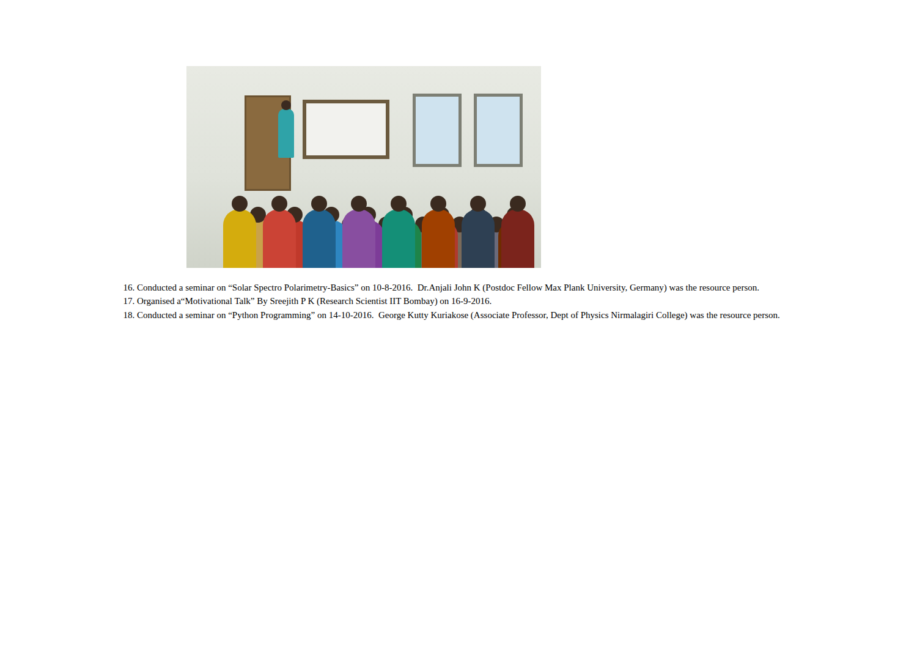Conducted a seminar on “Solar Spectro Polarimetry-Basics” on 10-8-2016. Dr.Anjali John K (Postdoc Fellow Max Plank University, Germany) was the resource person.
Organised a“Motivational Talk” By Sreejith P K (Research Scientist IIT Bombay) on 16-9-2016.
Conducted a seminar on “Python Programming” on 14-10-2016. George Kutty Kuriakose (Associate Professor, Dept of Physics Nirmalagiri College) was the resource person.